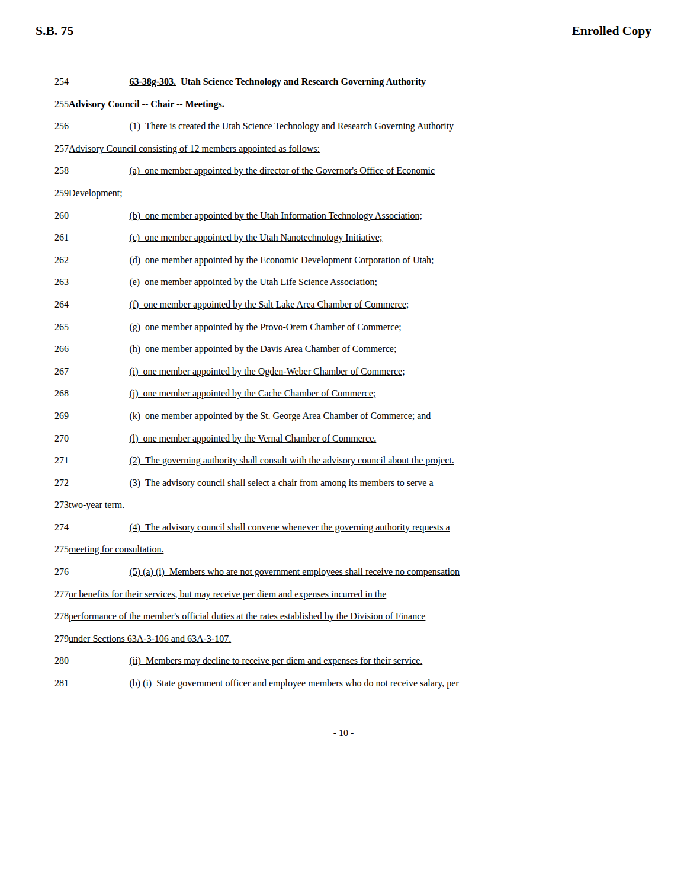S.B. 75 Enrolled Copy
| 254 | 63-38g-303. Utah Science Technology and Research Governing Authority |
| 255 | Advisory Council -- Chair -- Meetings. |
| 256 | (1) There is created the Utah Science Technology and Research Governing Authority |
| 257 | Advisory Council consisting of 12 members appointed as follows: |
| 258 | (a) one member appointed by the director of the Governor's Office of Economic |
| 259 | Development; |
| 260 | (b) one member appointed by the Utah Information Technology Association; |
| 261 | (c) one member appointed by the Utah Nanotechnology Initiative; |
| 262 | (d) one member appointed by the Economic Development Corporation of Utah; |
| 263 | (e) one member appointed by the Utah Life Science Association; |
| 264 | (f) one member appointed by the Salt Lake Area Chamber of Commerce; |
| 265 | (g) one member appointed by the Provo-Orem Chamber of Commerce; |
| 266 | (h) one member appointed by the Davis Area Chamber of Commerce; |
| 267 | (i) one member appointed by the Ogden-Weber Chamber of Commerce; |
| 268 | (j) one member appointed by the Cache Chamber of Commerce; |
| 269 | (k) one member appointed by the St. George Area Chamber of Commerce; and |
| 270 | (l) one member appointed by the Vernal Chamber of Commerce. |
| 271 | (2) The governing authority shall consult with the advisory council about the project. |
| 272 | (3) The advisory council shall select a chair from among its members to serve a |
| 273 | two-year term. |
| 274 | (4) The advisory council shall convene whenever the governing authority requests a |
| 275 | meeting for consultation. |
| 276 | (5) (a) (i) Members who are not government employees shall receive no compensation |
| 277 | or benefits for their services, but may receive per diem and expenses incurred in the |
| 278 | performance of the member's official duties at the rates established by the Division of Finance |
| 279 | under Sections 63A-3-106 and 63A-3-107. |
| 280 | (ii) Members may decline to receive per diem and expenses for their service. |
| 281 | (b) (i) State government officer and employee members who do not receive salary, per |
- 10 -